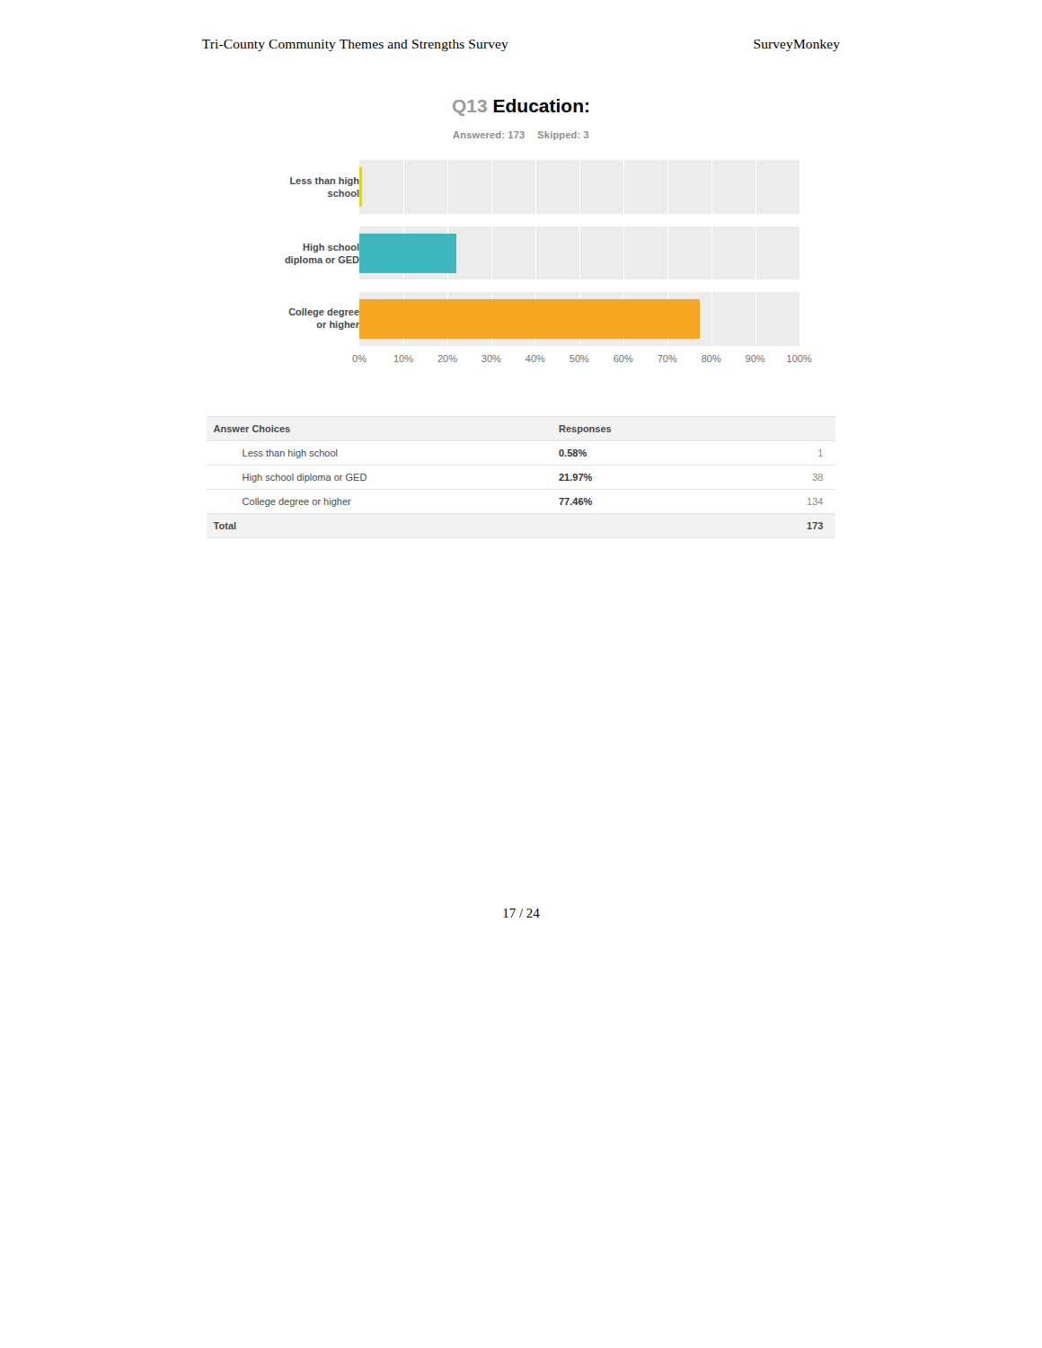Tri-County Community Themes and Strengths Survey
SurveyMonkey
Q13 Education:
Answered: 173 Skipped: 3
| Less than high school | |
| High school diploma or GED | |
| College degree or higher | |
0% 10% 20% 30% 40% 50% 60% 70% 80% 90% 100%
| Answer Choices | Responses |
| --- | --- |
| Less than high school | 0.58% | 1 |
| High school diploma or GED | 21.97% | 38 |
| College degree or higher | 77.46% | 134 |
| Total | | 173 |
17 / 24